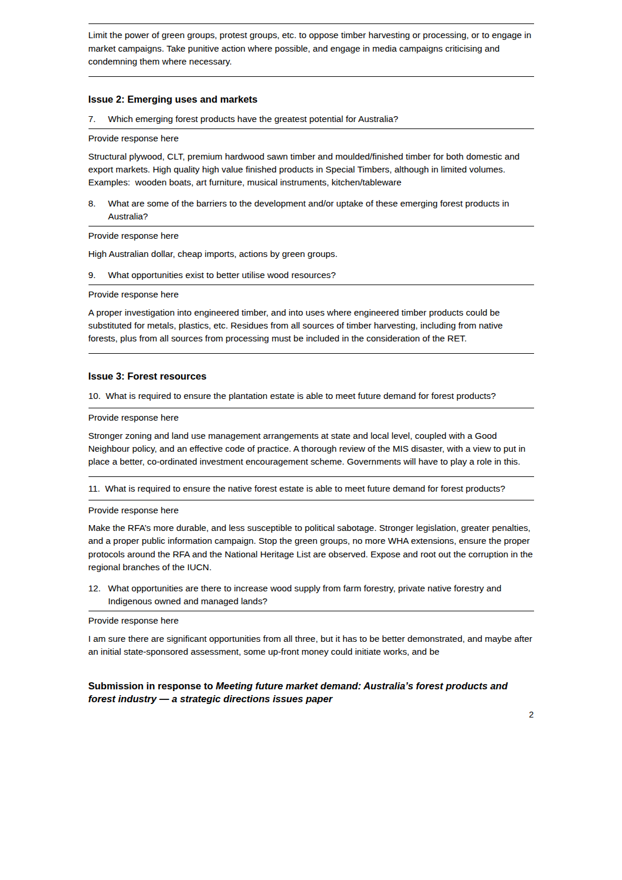Limit the power of green groups, protest groups, etc. to oppose timber harvesting or processing, or to engage in market campaigns. Take punitive action where possible, and engage in media campaigns criticising and condemning them where necessary.
Issue 2: Emerging uses and markets
7.
Which emerging forest products have the greatest potential for Australia?
Provide response here
Structural plywood, CLT, premium hardwood sawn timber and moulded/finished timber for both domestic and export markets. High quality high value finished products in Special Timbers, although in limited volumes. Examples: wooden boats, art furniture, musical instruments, kitchen/tableware
8.
What are some of the barriers to the development and/or uptake of these emerging forest products in Australia?
Provide response here
High Australian dollar, cheap imports, actions by green groups.
9.
What opportunities exist to better utilise wood resources?
Provide response here
A proper investigation into engineered timber, and into uses where engineered timber products could be substituted for metals, plastics, etc. Residues from all sources of timber harvesting, including from native forests, plus from all sources from processing must be included in the consideration of the RET.
Issue 3: Forest resources
10. What is required to ensure the plantation estate is able to meet future demand for forest products?
Provide response here
Stronger zoning and land use management arrangements at state and local level, coupled with a Good Neighbour policy, and an effective code of practice. A thorough review of the MIS disaster, with a view to put in place a better, co-ordinated investment encouragement scheme. Governments will have to play a role in this.
11. What is required to ensure the native forest estate is able to meet future demand for forest products?
Provide response here
Make the RFA’s more durable, and less susceptible to political sabotage. Stronger legislation, greater penalties, and a proper public information campaign. Stop the green groups, no more WHA extensions, ensure the proper protocols around the RFA and the National Heritage List are observed. Expose and root out the corruption in the regional branches of the IUCN.
12.
What opportunities are there to increase wood supply from farm forestry, private native forestry and Indigenous owned and managed lands?
Provide response here
I am sure there are significant opportunities from all three, but it has to be better demonstrated, and maybe after an initial state-sponsored assessment, some up-front money could initiate works, and be
Submission in response to Meeting future market demand: Australia’s forest products and forest industry — a strategic directions issues paper
2